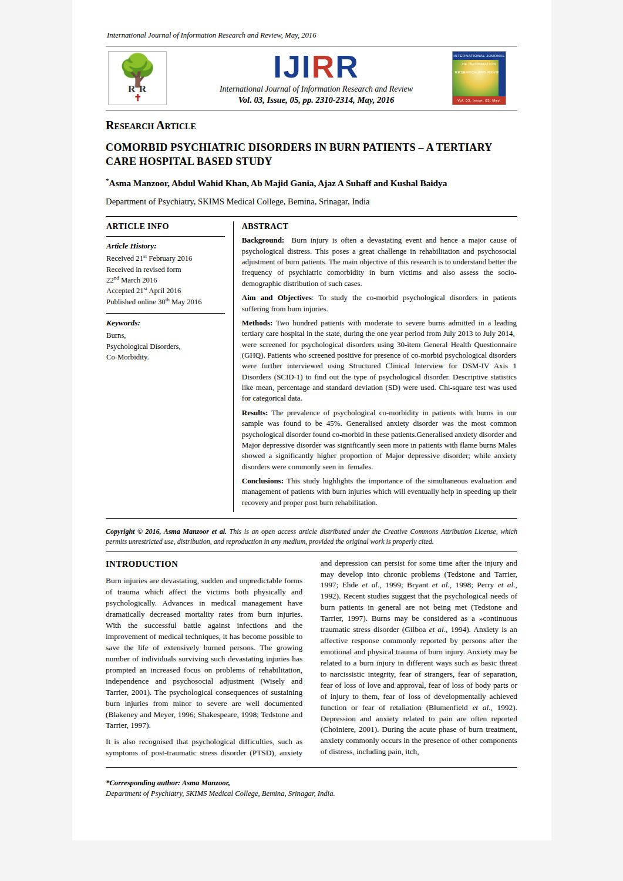International Journal of Information Research and Review, May, 2016
| 🌳 R R ✝ | IJI R R International Journal of Information Research and Review Vol. 03, Issue, 05, pp. 2310-2314, May, 2016 | INTERNATIONAL JOURNAL OF INFORMATION RESEARCH AND REVIEW Vol. 03, Issue, 05, May, 2016 |
Research Article
COMORBID PSYCHIATRIC DISORDERS IN BURN PATIENTS – A TERTIARY CARE HOSPITAL BASED STUDY
*Asma Manzoor, Abdul Wahid Khan, Ab Majid Gania, Ajaz A Suhaff and Kushal Baidya
Department of Psychiatry, SKIMS Medical College, Bemina, Srinagar, India
| ARTICLE INFO Article History: Received 21 st February 2016 Received in revised form 22 nd March 2016 Accepted 21 st April 2016 Published online 30 th May 2016 Keywords: Burns, Psychological Disorders, Co-Morbidity. | ABSTRACT Background: Burn injury is often a devastating event and hence a major cause of psychological distress. This poses a great challenge in rehabilitation and psychosocial adjustment of burn patients. The main objective of this research is to understand better the frequency of psychiatric comorbidity in burn victims and also assess the socio-demographic distribution of such cases. Aim and Objectives : To study the co-morbid psychological disorders in patients suffering from burn injuries. Methods: Two hundred patients with moderate to severe burns admitted in a leading tertiary care hospital in the state, during the one year period from July 2013 to July 2014, were screened for psychological disorders using 30-item General Health Questionnaire (GHQ). Patients who screened positive for presence of co-morbid psychological disorders were further interviewed using Structured Clinical Interview for DSM-IV Axis 1 Disorders (SCID-1) to find out the type of psychological disorder. Descriptive statistics like mean, percentage and standard deviation (SD) were used. Chi-square test was used for categorical data. Results: The prevalence of psychological co-morbidity in patients with burns in our sample was found to be 45%. Generalised anxiety disorder was the most common psychological disorder found co-morbid in these patients.Generalised anxiety disorder and Major depressive disorder was significantly seen more in patients with flame burns Males showed a significantly higher proportion of Major depressive disorder; while anxiety disorders were commonly seen in females. Conclusions: This study highlights the importance of the simultaneous evaluation and management of patients with burn injuries which will eventually help in speeding up their recovery and proper post burn rehabilitation. |
Copyright © 2016, Asma Manzoor et al. This is an open access article distributed under the Creative Commons Attribution License, which permits unrestricted use, distribution, and reproduction in any medium, provided the original work is properly cited.
INTRODUCTION
Burn injuries are devastating, sudden and unpredictable forms of trauma which affect the victims both physically and psychologically. Advances in medical management have dramatically decreased mortality rates from burn injuries. With the successful battle against infections and the improvement of medical techniques, it has become possible to save the life of extensively burned persons. The growing number of individuals surviving such devastating injuries has prompted an increased focus on problems of rehabilitation, independence and psychosocial adjustment (Wisely and Tarrier, 2001). The psychological consequences of sustaining burn injuries from minor to severe are well documented (Blakeney and Meyer, 1996; Shakespeare, 1998; Tedstone and Tarrier, 1997).
It is also recognised that psychological difficulties, such as symptoms of post-traumatic stress disorder (PTSD), anxiety and depression can persist for some time after the injury and may develop into chronic problems (Tedstone and Tarrier, 1997; Ehde et al., 1999; Bryant et al., 1998; Perry et al., 1992). Recent studies suggest that the psychological needs of burn patients in general are not being met (Tedstone and Tarrier, 1997). Burns may be considered as a »continuous traumatic stress disorder (Gilboa et al., 1994). Anxiety is an affective response commonly reported by persons after the emotional and physical trauma of burn injury. Anxiety may be related to a burn injury in different ways such as basic threat to narcissistic integrity, fear of strangers, fear of separation, fear of loss of love and approval, fear of loss of body parts or of injury to them, fear of loss of developmentally achieved function or fear of retaliation (Blumenfield et al., 1992). Depression and anxiety related to pain are often reported (Choiniere, 2001). During the acute phase of burn treatment, anxiety commonly occurs in the presence of other components of distress, including pain, itch,
*Corresponding author: Asma Manzoor,
Department of Psychiatry, SKIMS Medical College, Bemina, Srinagar, India.